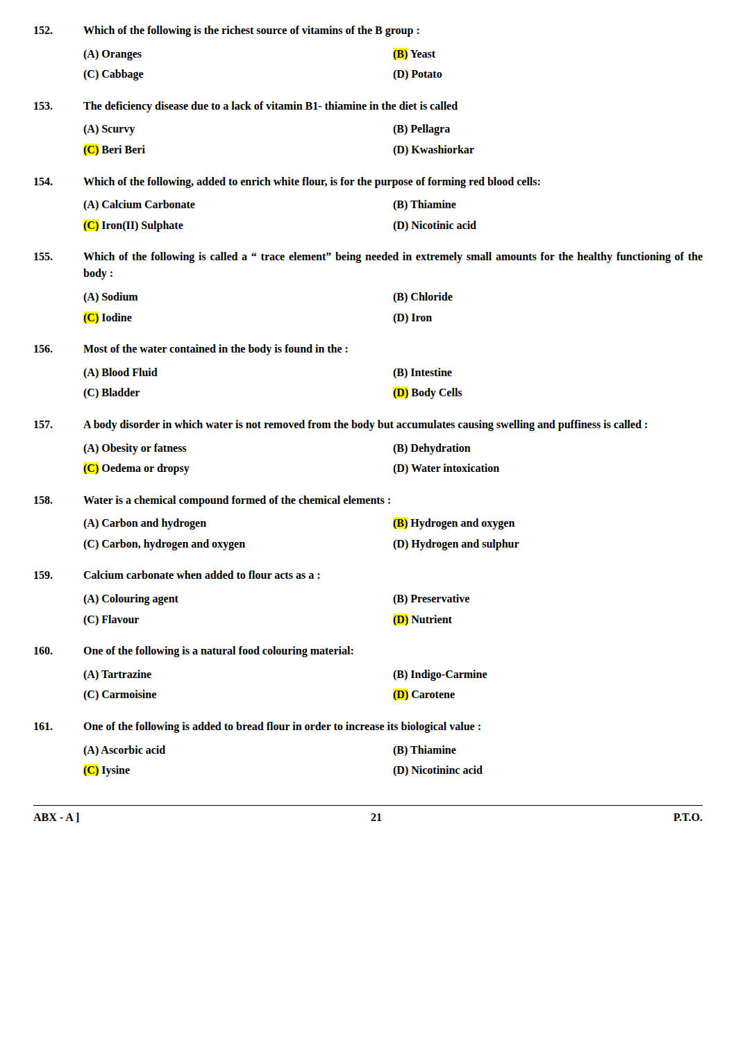152.
Which of the following is the richest source of vitamins of the B group :
(A) Oranges
(B) Yeast
(C) Cabbage
(D) Potato
153.
The deficiency disease due to a lack of vitamin B1- thiamine in the diet is called
(A) Scurvy
(B) Pellagra
(C) Beri Beri
(D) Kwashiorkar
154.
Which of the following, added to enrich white flour, is for the purpose of forming red blood cells:
(A) Calcium Carbonate
(B) Thiamine
(C) Iron(II) Sulphate
(D) Nicotinic acid
155.
Which of the following is called a “ trace element” being needed in extremely small amounts for the healthy functioning of the body :
(A) Sodium
(B) Chloride
(C) Iodine
(D) Iron
156.
Most of the water contained in the body is found in the :
(A) Blood Fluid
(B) Intestine
(C) Bladder
(D) Body Cells
157.
A body disorder in which water is not removed from the body but accumulates causing swelling and puffiness is called :
(A) Obesity or fatness
(B) Dehydration
(C) Oedema or dropsy
(D) Water intoxication
158.
Water is a chemical compound formed of the chemical elements :
(A) Carbon and hydrogen
(B) Hydrogen and oxygen
(C) Carbon, hydrogen and oxygen
(D) Hydrogen and sulphur
159.
Calcium carbonate when added to flour acts as a :
(A) Colouring agent
(B) Preservative
(C) Flavour
(D) Nutrient
160.
One of the following is a natural food colouring material:
(A) Tartrazine
(B) Indigo-Carmine
(C) Carmoisine
(D) Carotene
161.
One of the following is added to bread flour in order to increase its biological value :
(A) Ascorbic acid
(B) Thiamine
(C) Iysine
(D) Nicotininc acid
ABX - A ]
21
P.T.O.